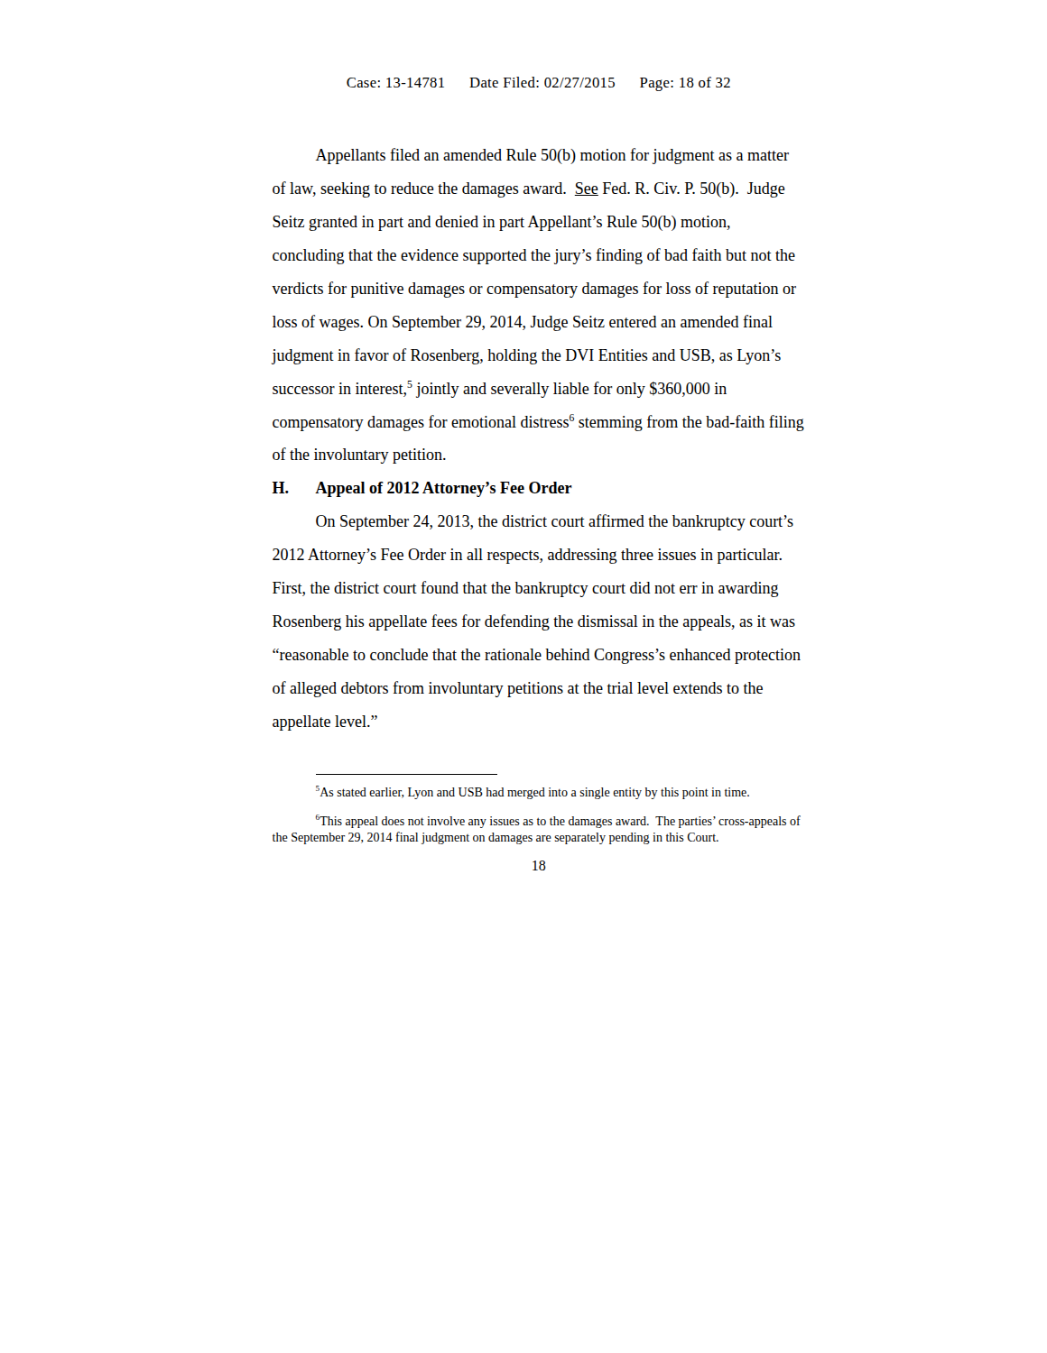Case: 13-14781 Date Filed: 02/27/2015 Page: 18 of 32
Appellants filed an amended Rule 50(b) motion for judgment as a matter of law, seeking to reduce the damages award. See Fed. R. Civ. P. 50(b). Judge Seitz granted in part and denied in part Appellant’s Rule 50(b) motion, concluding that the evidence supported the jury’s finding of bad faith but not the verdicts for punitive damages or compensatory damages for loss of reputation or loss of wages. On September 29, 2014, Judge Seitz entered an amended final judgment in favor of Rosenberg, holding the DVI Entities and USB, as Lyon’s successor in interest,5 jointly and severally liable for only $360,000 in compensatory damages for emotional distress6 stemming from the bad-faith filing of the involuntary petition.
H. Appeal of 2012 Attorney’s Fee Order
On September 24, 2013, the district court affirmed the bankruptcy court’s 2012 Attorney’s Fee Order in all respects, addressing three issues in particular. First, the district court found that the bankruptcy court did not err in awarding Rosenberg his appellate fees for defending the dismissal in the appeals, as it was “reasonable to conclude that the rationale behind Congress’s enhanced protection of alleged debtors from involuntary petitions at the trial level extends to the appellate level.”
5As stated earlier, Lyon and USB had merged into a single entity by this point in time.
6This appeal does not involve any issues as to the damages award. The parties’ cross-appeals of the September 29, 2014 final judgment on damages are separately pending in this Court.
18